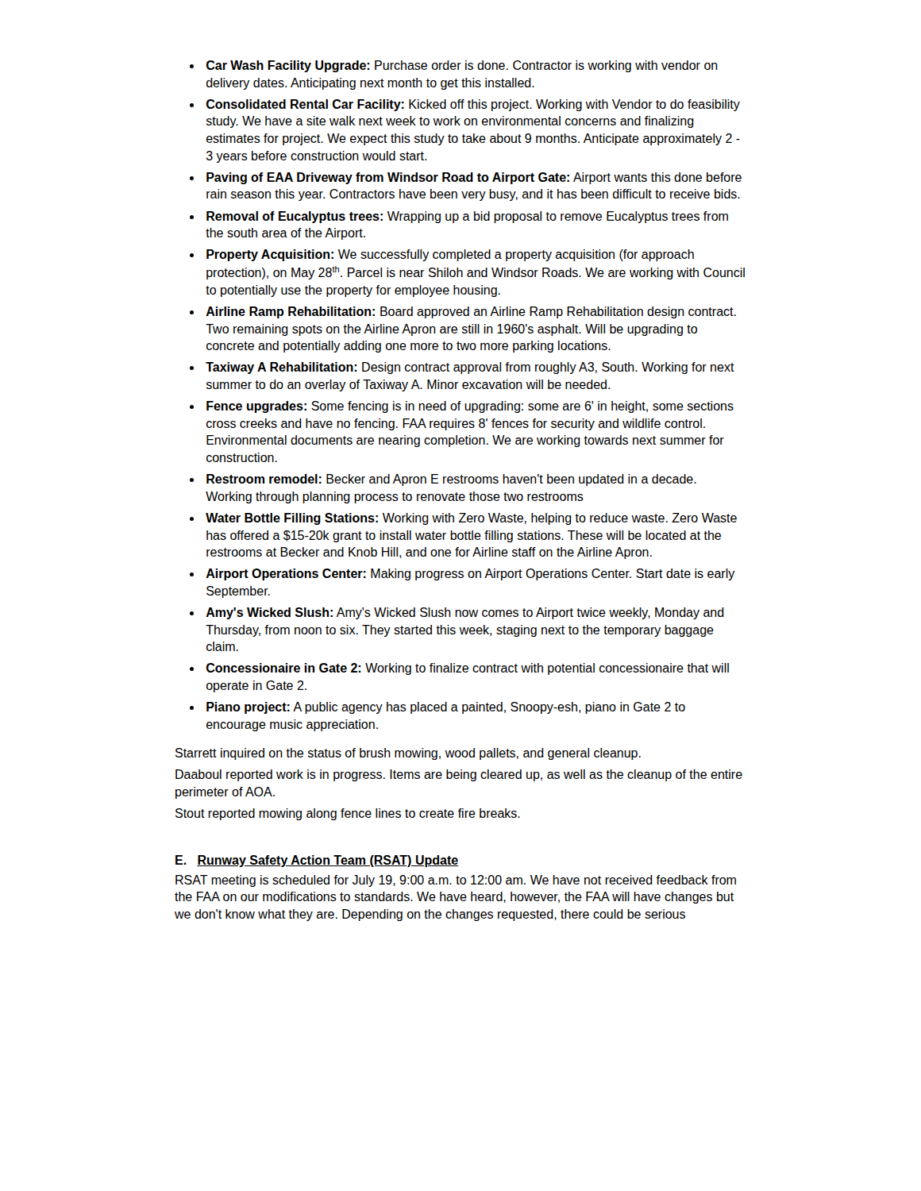Car Wash Facility Upgrade: Purchase order is done. Contractor is working with vendor on delivery dates. Anticipating next month to get this installed.
Consolidated Rental Car Facility: Kicked off this project. Working with Vendor to do feasibility study. We have a site walk next week to work on environmental concerns and finalizing estimates for project. We expect this study to take about 9 months. Anticipate approximately 2 - 3 years before construction would start.
Paving of EAA Driveway from Windsor Road to Airport Gate: Airport wants this done before rain season this year. Contractors have been very busy, and it has been difficult to receive bids.
Removal of Eucalyptus trees: Wrapping up a bid proposal to remove Eucalyptus trees from the south area of the Airport.
Property Acquisition: We successfully completed a property acquisition (for approach protection), on May 28th. Parcel is near Shiloh and Windsor Roads. We are working with Council to potentially use the property for employee housing.
Airline Ramp Rehabilitation: Board approved an Airline Ramp Rehabilitation design contract. Two remaining spots on the Airline Apron are still in 1960's asphalt. Will be upgrading to concrete and potentially adding one more to two more parking locations.
Taxiway A Rehabilitation: Design contract approval from roughly A3, South. Working for next summer to do an overlay of Taxiway A. Minor excavation will be needed.
Fence upgrades: Some fencing is in need of upgrading: some are 6' in height, some sections cross creeks and have no fencing. FAA requires 8' fences for security and wildlife control. Environmental documents are nearing completion. We are working towards next summer for construction.
Restroom remodel: Becker and Apron E restrooms haven't been updated in a decade. Working through planning process to renovate those two restrooms
Water Bottle Filling Stations: Working with Zero Waste, helping to reduce waste. Zero Waste has offered a $15-20k grant to install water bottle filling stations. These will be located at the restrooms at Becker and Knob Hill, and one for Airline staff on the Airline Apron.
Airport Operations Center: Making progress on Airport Operations Center. Start date is early September.
Amy's Wicked Slush: Amy's Wicked Slush now comes to Airport twice weekly, Monday and Thursday, from noon to six. They started this week, staging next to the temporary baggage claim.
Concessionaire in Gate 2: Working to finalize contract with potential concessionaire that will operate in Gate 2.
Piano project: A public agency has placed a painted, Snoopy-esh, piano in Gate 2 to encourage music appreciation.
Starrett inquired on the status of brush mowing, wood pallets, and general cleanup.
Daaboul reported work is in progress. Items are being cleared up, as well as the cleanup of the entire perimeter of AOA.
Stout reported mowing along fence lines to create fire breaks.
E. Runway Safety Action Team (RSAT) Update
RSAT meeting is scheduled for July 19, 9:00 a.m. to 12:00 am. We have not received feedback from the FAA on our modifications to standards. We have heard, however, the FAA will have changes but we don't know what they are. Depending on the changes requested, there could be serious